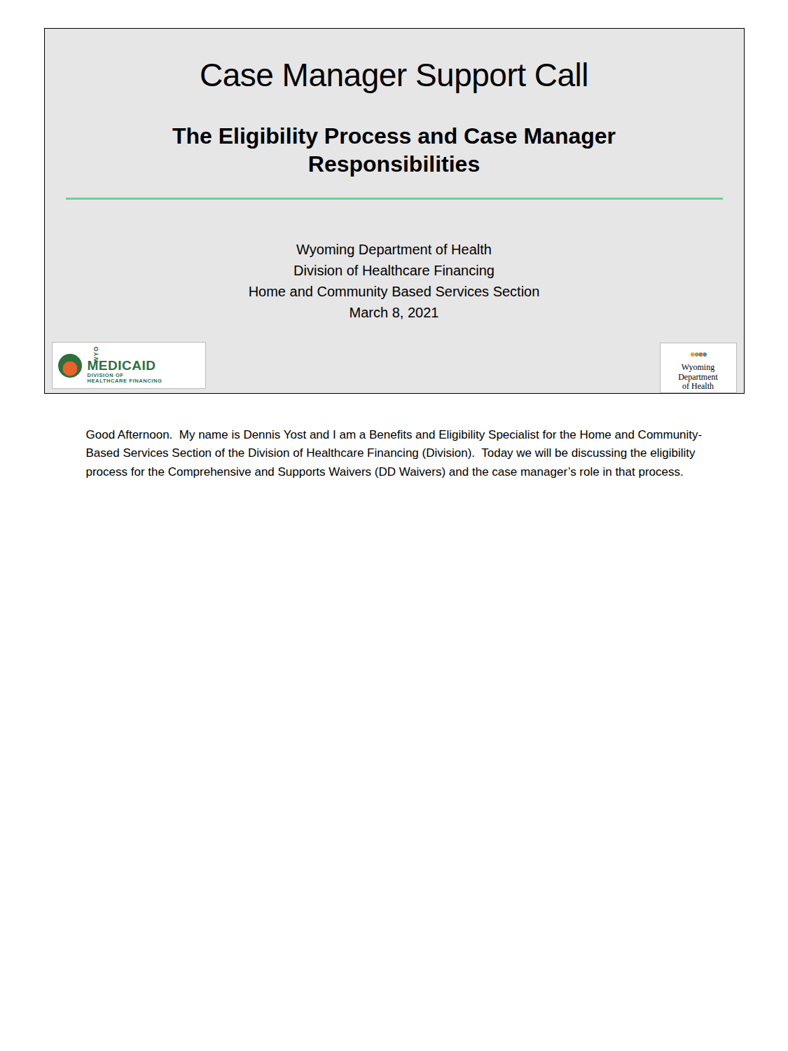Case Manager Support Call
The Eligibility Process and Case Manager Responsibilities
Wyoming Department of Health
Division of Healthcare Financing
Home and Community Based Services Section
March 8, 2021
WYO
MEDICAID
DIVISION OF
HEALTHCARE FINANCING
••••
Wyoming
Department
of Health
Good Afternoon. My name is Dennis Yost and I am a Benefits and Eligibility Specialist for the Home and Community-Based Services Section of the Division of Healthcare Financing (Division). Today we will be discussing the eligibility process for the Comprehensive and Supports Waivers (DD Waivers) and the case manager’s role in that process.